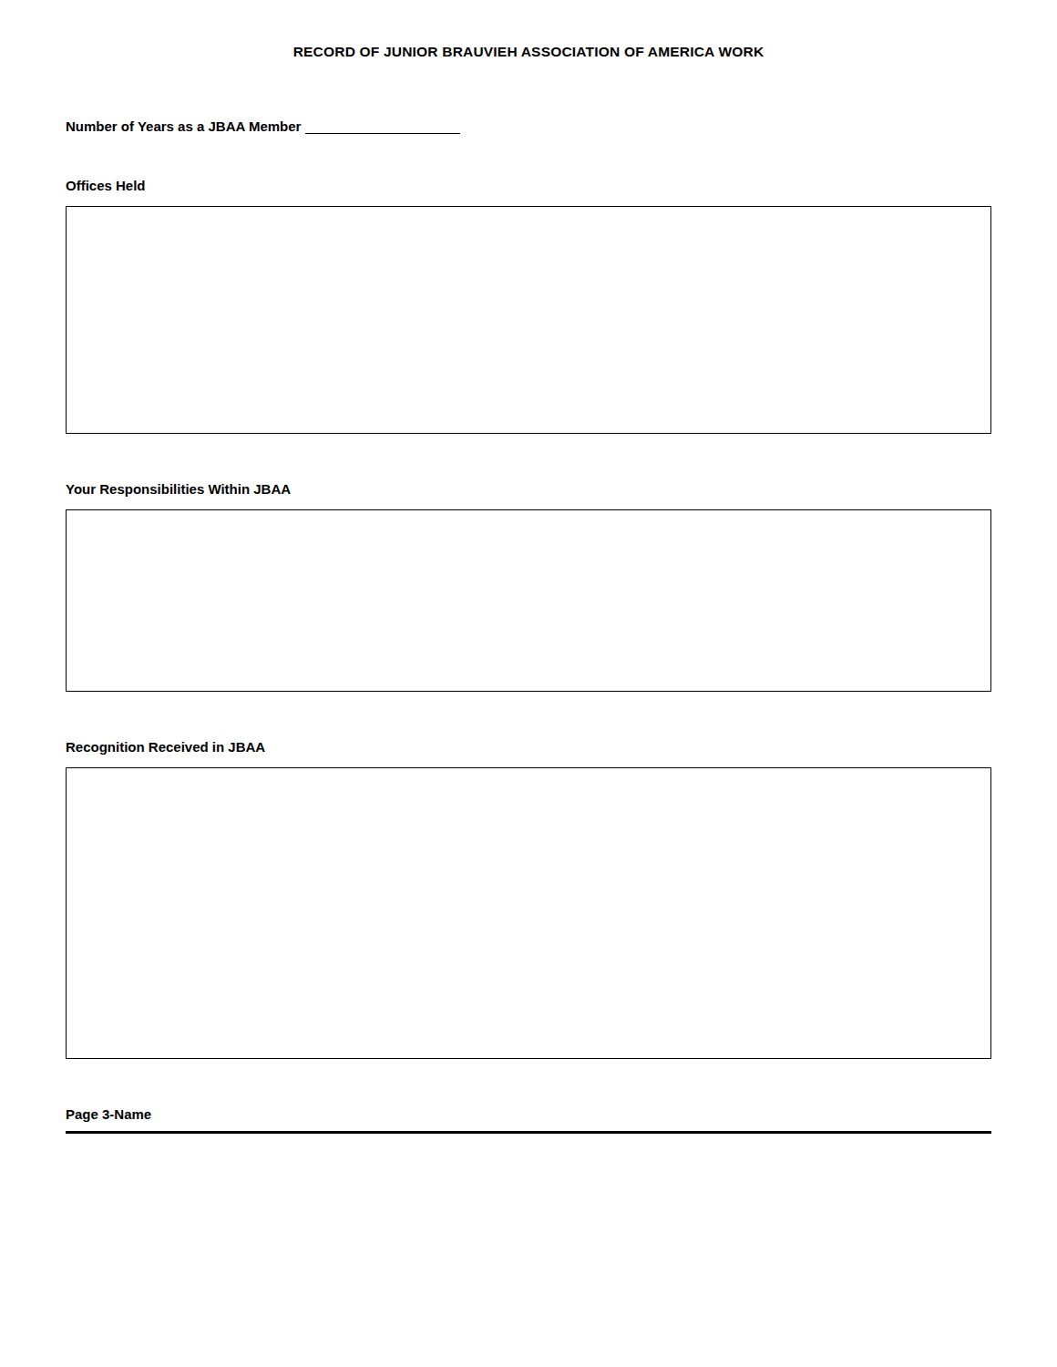RECORD OF JUNIOR BRAUVIEH ASSOCIATION OF AMERICA WORK
Number of Years as a JBAA Member
Offices Held
Your Responsibilities Within JBAA
Recognition Received in JBAA
Page 3-Name